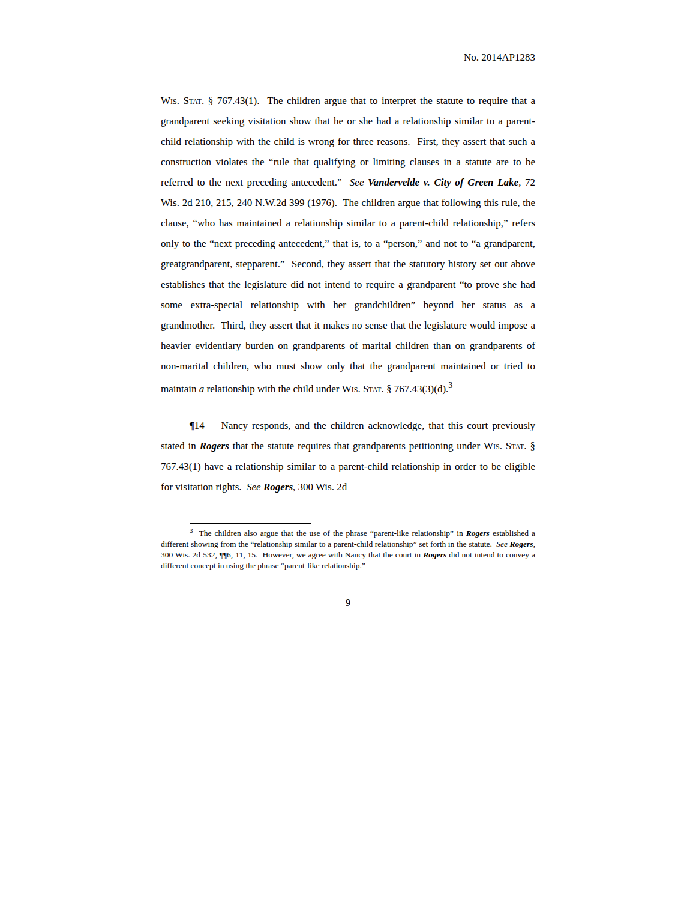No. 2014AP1283
Wis. Stat. § 767.43(1). The children argue that to interpret the statute to require that a grandparent seeking visitation show that he or she had a relationship similar to a parent-child relationship with the child is wrong for three reasons. First, they assert that such a construction violates the “rule that qualifying or limiting clauses in a statute are to be referred to the next preceding antecedent.” See Vandervelde v. City of Green Lake, 72 Wis. 2d 210, 215, 240 N.W.2d 399 (1976). The children argue that following this rule, the clause, “who has maintained a relationship similar to a parent-child relationship,” refers only to the “next preceding antecedent,” that is, to a “person,” and not to “a grandparent, greatgrandparent, stepparent.” Second, they assert that the statutory history set out above establishes that the legislature did not intend to require a grandparent “to prove she had some extra-special relationship with her grandchildren” beyond her status as a grandmother. Third, they assert that it makes no sense that the legislature would impose a heavier evidentiary burden on grandparents of marital children than on grandparents of non-marital children, who must show only that the grandparent maintained or tried to maintain a relationship with the child under Wis. Stat. § 767.43(3)(d).3
¶14 Nancy responds, and the children acknowledge, that this court previously stated in Rogers that the statute requires that grandparents petitioning under Wis. Stat. § 767.43(1) have a relationship similar to a parent-child relationship in order to be eligible for visitation rights. See Rogers, 300 Wis. 2d
3 The children also argue that the use of the phrase “parent-like relationship” in Rogers established a different showing from the “relationship similar to a parent-child relationship” set forth in the statute. See Rogers, 300 Wis. 2d 532, ¶¶6, 11, 15. However, we agree with Nancy that the court in Rogers did not intend to convey a different concept in using the phrase “parent-like relationship.”
9